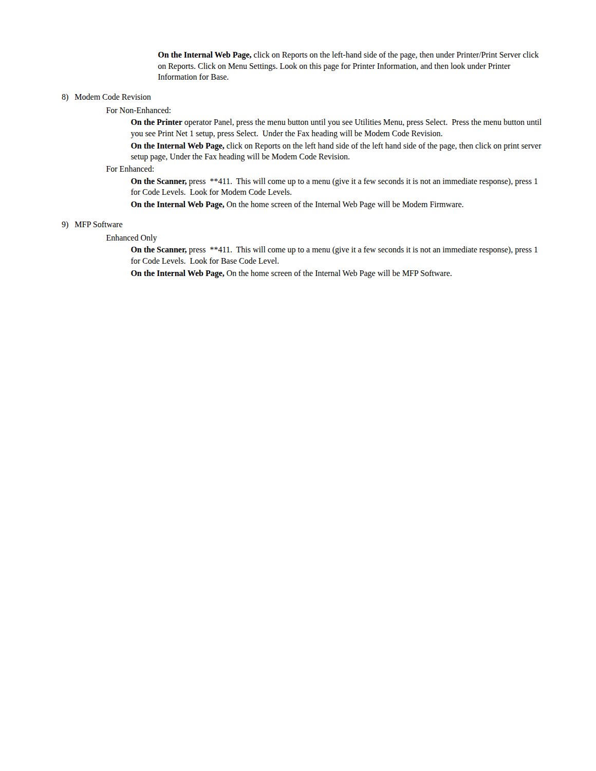On the Internal Web Page, click on Reports on the left-hand side of the page, then under Printer/Print Server click on Reports. Click on Menu Settings. Look on this page for Printer Information, and then look under Printer Information for Base.
8) Modem Code Revision
For Non-Enhanced:
On the Printer operator Panel, press the menu button until you see Utilities Menu, press Select. Press the menu button until you see Print Net 1 setup, press Select. Under the Fax heading will be Modem Code Revision.
On the Internal Web Page, click on Reports on the left hand side of the left hand side of the page, then click on print server setup page, Under the Fax heading will be Modem Code Revision.
For Enhanced:
On the Scanner, press **411. This will come up to a menu (give it a few seconds it is not an immediate response), press 1 for Code Levels. Look for Modem Code Levels.
On the Internal Web Page, On the home screen of the Internal Web Page will be Modem Firmware.
9) MFP Software
Enhanced Only
On the Scanner, press **411. This will come up to a menu (give it a few seconds it is not an immediate response), press 1 for Code Levels. Look for Base Code Level.
On the Internal Web Page, On the home screen of the Internal Web Page will be MFP Software.